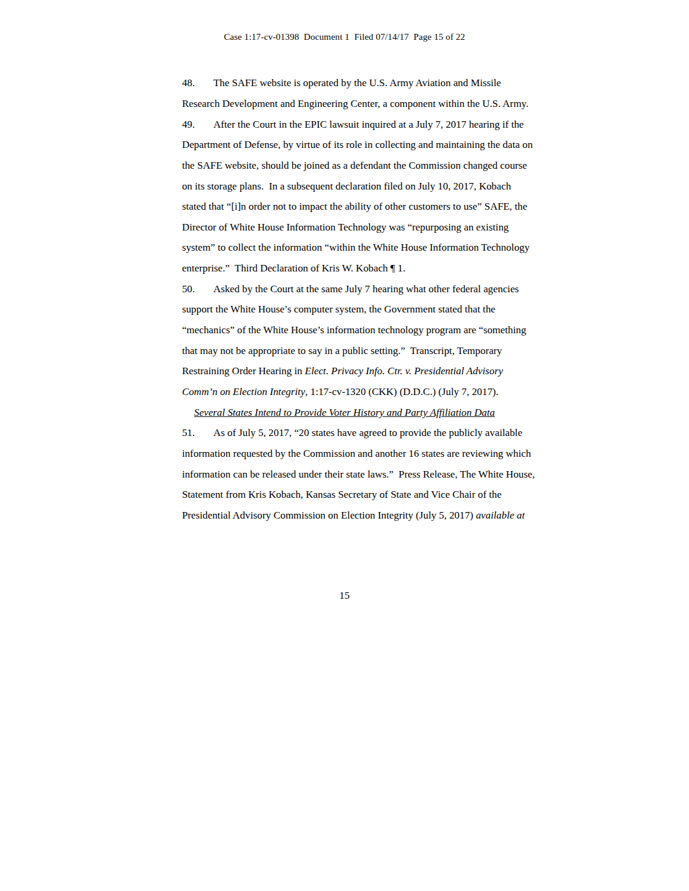Case 1:17-cv-01398 Document 1 Filed 07/14/17 Page 15 of 22
48. The SAFE website is operated by the U.S. Army Aviation and Missile Research Development and Engineering Center, a component within the U.S. Army.
49. After the Court in the EPIC lawsuit inquired at a July 7, 2017 hearing if the Department of Defense, by virtue of its role in collecting and maintaining the data on the SAFE website, should be joined as a defendant the Commission changed course on its storage plans. In a subsequent declaration filed on July 10, 2017, Kobach stated that “[i]n order not to impact the ability of other customers to use” SAFE, the Director of White House Information Technology was “repurposing an existing system” to collect the information “within the White House Information Technology enterprise.” Third Declaration of Kris W. Kobach ¶ 1.
50. Asked by the Court at the same July 7 hearing what other federal agencies support the White House’s computer system, the Government stated that the “mechanics” of the White House’s information technology program are “something that may not be appropriate to say in a public setting.” Transcript, Temporary Restraining Order Hearing in Elect. Privacy Info. Ctr. v. Presidential Advisory Comm’n on Election Integrity, 1:17-cv-1320 (CKK) (D.D.C.) (July 7, 2017).
Several States Intend to Provide Voter History and Party Affiliation Data
51. As of July 5, 2017, “20 states have agreed to provide the publicly available information requested by the Commission and another 16 states are reviewing which information can be released under their state laws.” Press Release, The White House, Statement from Kris Kobach, Kansas Secretary of State and Vice Chair of the Presidential Advisory Commission on Election Integrity (July 5, 2017) available at
15